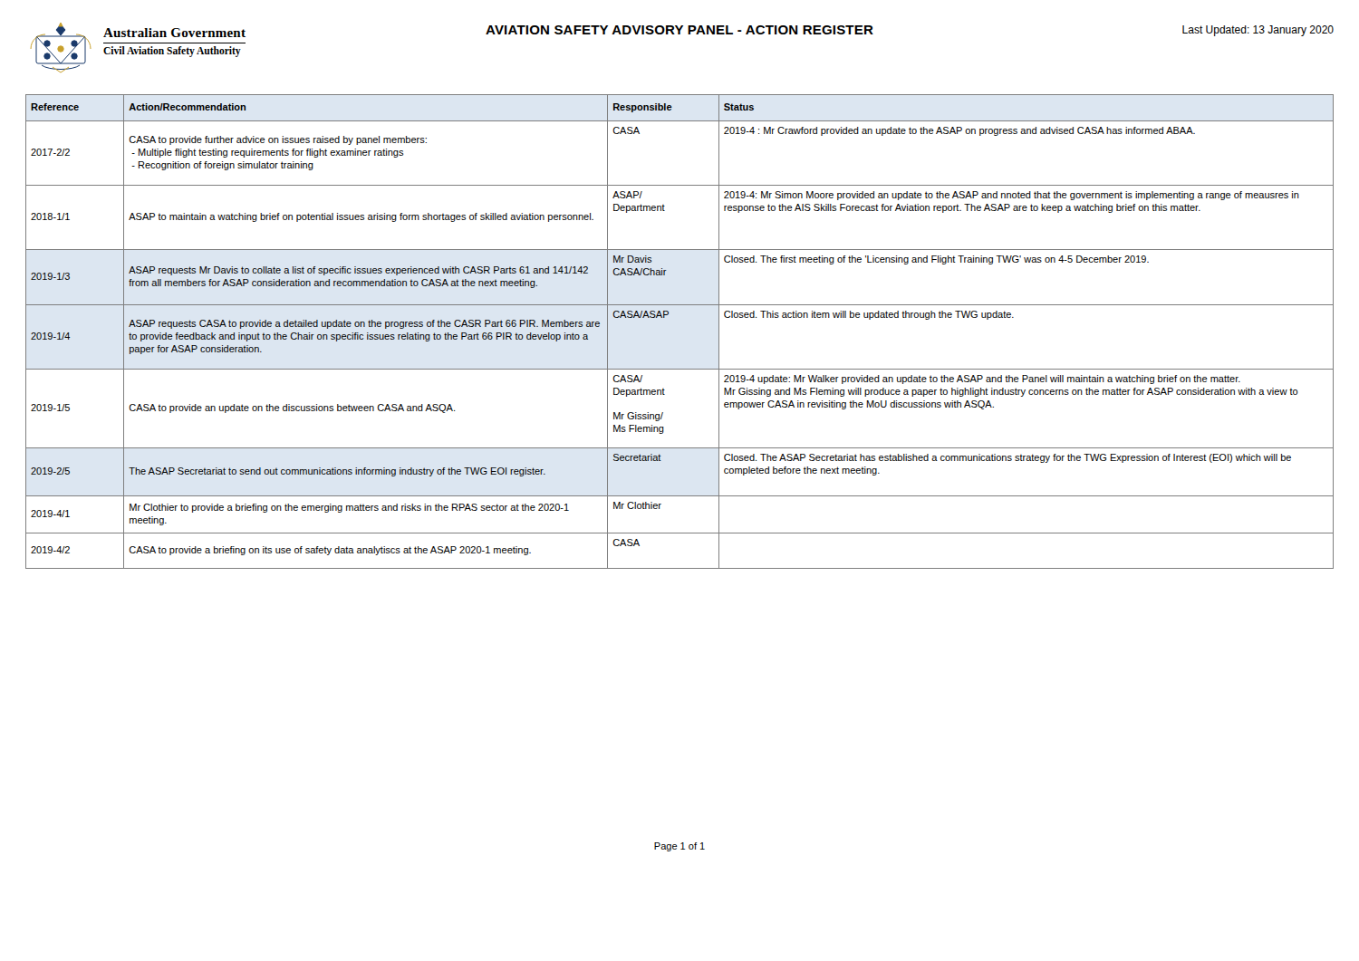Australian Government
Civil Aviation Safety Authority
AVIATION SAFETY ADVISORY PANEL - ACTION REGISTER
Last Updated: 13 January 2020
| Reference | Action/Recommendation | Responsible | Status |
| --- | --- | --- | --- |
| 2017-2/2 | CASA to provide further advice on issues raised by panel members: - Multiple flight testing requirements for flight examiner ratings - Recognition of foreign simulator training | CASA | 2019-4 : Mr Crawford provided an update to the ASAP on progress and advised CASA has informed ABAA. |
| 2018-1/1 | ASAP to maintain a watching brief on potential issues arising form shortages of skilled aviation personnel. | ASAP/ Department | 2019-4: Mr Simon Moore provided an update to the ASAP and nnoted that the government is implementing a range of meausres in response to the AIS Skills Forecast for Aviation report. The ASAP are to keep a watching brief on this matter. |
| 2019-1/3 | ASAP requests Mr Davis to collate a list of specific issues experienced with CASR Parts 61 and 141/142 from all members for ASAP consideration and recommendation to CASA at the next meeting. | Mr Davis CASA/Chair | Closed. The first meeting of the 'Licensing and Flight Training TWG' was on 4-5 December 2019. |
| 2019-1/4 | ASAP requests CASA to provide a detailed update on the progress of the CASR Part 66 PIR. Members are to provide feedback and input to the Chair on specific issues relating to the Part 66 PIR to develop into a paper for ASAP consideration. | CASA/ASAP | Closed. This action item will be updated through the TWG update. |
| 2019-1/5 | CASA to provide an update on the discussions between CASA and ASQA. | CASA/ Department Mr Gissing/ Ms Fleming | 2019-4 update: Mr Walker provided an update to the ASAP and the Panel will maintain a watching brief on the matter. Mr Gissing and Ms Fleming will produce a paper to highlight industry concerns on the matter for ASAP consideration with a view to empower CASA in revisiting the MoU discussions with ASQA. |
| 2019-2/5 | The ASAP Secretariat to send out communications informing industry of the TWG EOI register. | Secretariat | Closed. The ASAP Secretariat has established a communications strategy for the TWG Expression of Interest (EOI) which will be completed before the next meeting. |
| 2019-4/1 | Mr Clothier to provide a briefing on the emerging matters and risks in the RPAS sector at the 2020-1 meeting. | Mr Clothier | |
| 2019-4/2 | CASA to provide a briefing on its use of safety data analytiscs at the ASAP 2020-1 meeting. | CASA | |
Page 1 of 1